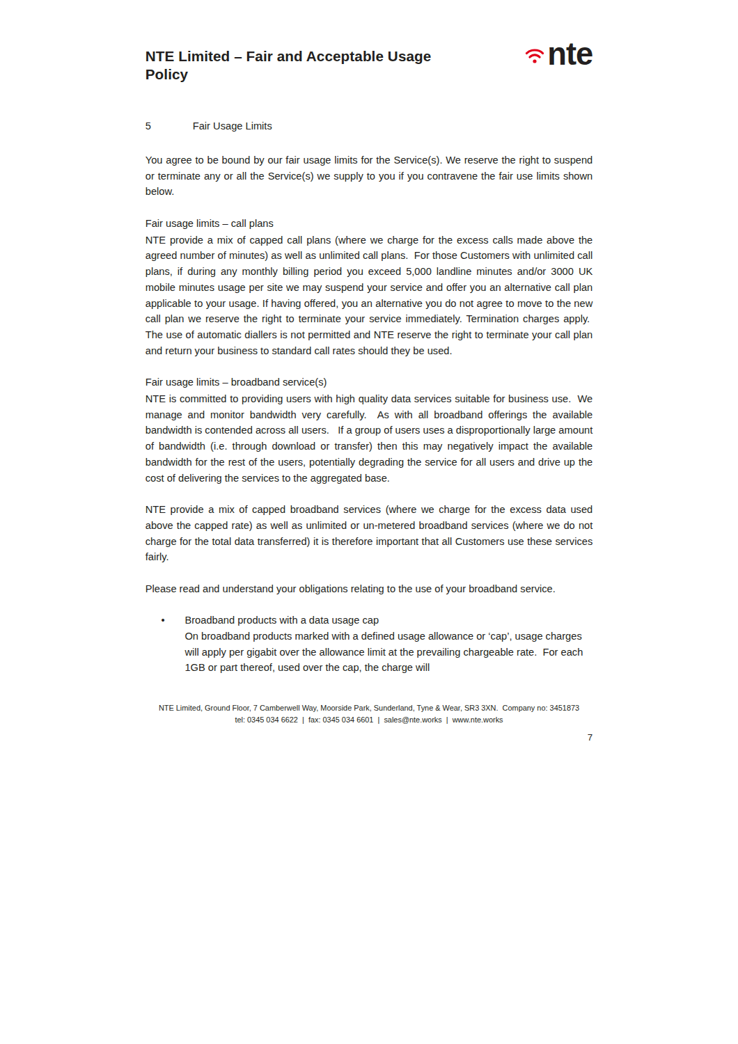NTE Limited – Fair and Acceptable Usage Policy
nte
5 Fair Usage Limits
You agree to be bound by our fair usage limits for the Service(s). We reserve the right to suspend or terminate any or all the Service(s) we supply to you if you contravene the fair use limits shown below.
Fair usage limits – call plans
NTE provide a mix of capped call plans (where we charge for the excess calls made above the agreed number of minutes) as well as unlimited call plans. For those Customers with unlimited call plans, if during any monthly billing period you exceed 5,000 landline minutes and/or 3000 UK mobile minutes usage per site we may suspend your service and offer you an alternative call plan applicable to your usage. If having offered, you an alternative you do not agree to move to the new call plan we reserve the right to terminate your service immediately. Termination charges apply. The use of automatic diallers is not permitted and NTE reserve the right to terminate your call plan and return your business to standard call rates should they be used.
Fair usage limits – broadband service(s)
NTE is committed to providing users with high quality data services suitable for business use. We manage and monitor bandwidth very carefully. As with all broadband offerings the available bandwidth is contended across all users. If a group of users uses a disproportionally large amount of bandwidth (i.e. through download or transfer) then this may negatively impact the available bandwidth for the rest of the users, potentially degrading the service for all users and drive up the cost of delivering the services to the aggregated base.
NTE provide a mix of capped broadband services (where we charge for the excess data used above the capped rate) as well as unlimited or un-metered broadband services (where we do not charge for the total data transferred) it is therefore important that all Customers use these services fairly.
Please read and understand your obligations relating to the use of your broadband service.
Broadband products with a data usage cap On broadband products marked with a defined usage allowance or ‘cap’, usage charges will apply per gigabit over the allowance limit at the prevailing chargeable rate. For each 1GB or part thereof, used over the cap, the charge will
NTE Limited, Ground Floor, 7 Camberwell Way, Moorside Park, Sunderland, Tyne & Wear, SR3 3XN. Company no: 3451873
tel: 0345 034 6622 | fax: 0345 034 6601 | sales@nte.works | www.nte.works
7